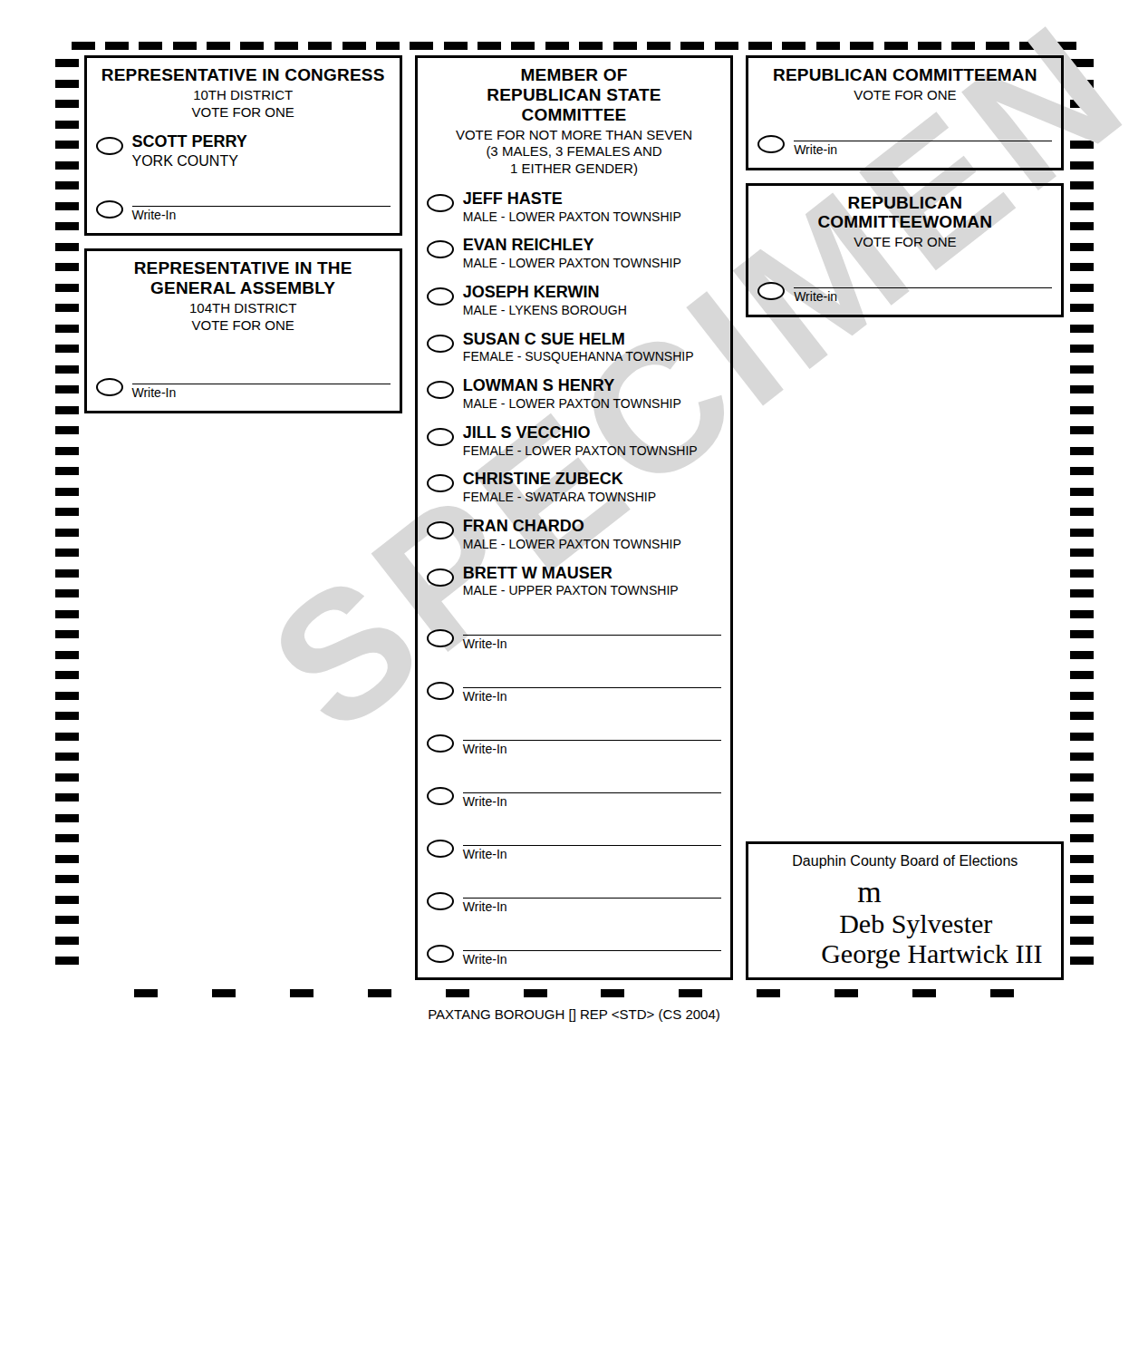SPECIMEN
REPRESENTATIVE IN CONGRESS
10TH DISTRICT
VOTE FOR ONE
SCOTT PERRY
YORK COUNTY
Write-In
REPRESENTATIVE IN THE GENERAL ASSEMBLY
104TH DISTRICT
VOTE FOR ONE
Write-In
MEMBER OF
REPUBLICAN STATE
COMMITTEE
VOTE FOR NOT MORE THAN SEVEN
(3 MALES, 3 FEMALES AND
1 EITHER GENDER)
JEFF HASTE
MALE - LOWER PAXTON TOWNSHIP
EVAN REICHLEY
MALE - LOWER PAXTON TOWNSHIP
JOSEPH KERWIN
MALE - LYKENS BOROUGH
SUSAN C SUE HELM
FEMALE - SUSQUEHANNA TOWNSHIP
LOWMAN S HENRY
MALE - LOWER PAXTON TOWNSHIP
JILL S VECCHIO
FEMALE - LOWER PAXTON TOWNSHIP
CHRISTINE ZUBECK
FEMALE - SWATARA TOWNSHIP
FRAN CHARDO
MALE - LOWER PAXTON TOWNSHIP
BRETT W MAUSER
MALE - UPPER PAXTON TOWNSHIP
Write-In
Write-In
Write-In
Write-In
Write-In
Write-In
Write-In
REPUBLICAN COMMITTEEMAN
VOTE FOR ONE
Write-in
REPUBLICAN
COMMITTEEWOMAN
VOTE FOR ONE
Write-in
Dauphin County Board of Elections
m
Deb Sylvester
George Hartwick III
PAXTANG BOROUGH [] REP <STD> (CS 2004)